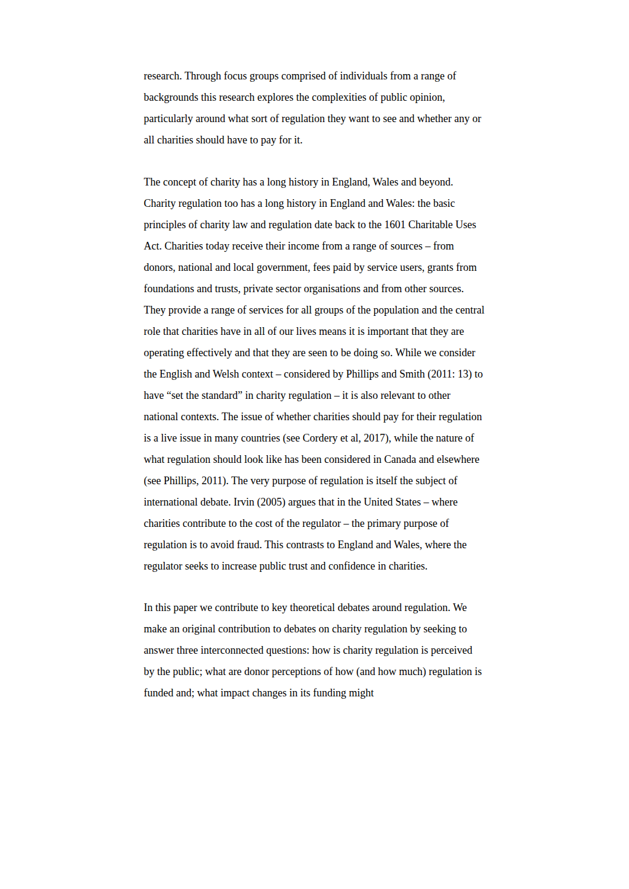research. Through focus groups comprised of individuals from a range of backgrounds this research explores the complexities of public opinion, particularly around what sort of regulation they want to see and whether any or all charities should have to pay for it.
The concept of charity has a long history in England, Wales and beyond. Charity regulation too has a long history in England and Wales: the basic principles of charity law and regulation date back to the 1601 Charitable Uses Act. Charities today receive their income from a range of sources – from donors, national and local government, fees paid by service users, grants from foundations and trusts, private sector organisations and from other sources. They provide a range of services for all groups of the population and the central role that charities have in all of our lives means it is important that they are operating effectively and that they are seen to be doing so. While we consider the English and Welsh context – considered by Phillips and Smith (2011: 13) to have “set the standard” in charity regulation – it is also relevant to other national contexts. The issue of whether charities should pay for their regulation is a live issue in many countries (see Cordery et al, 2017), while the nature of what regulation should look like has been considered in Canada and elsewhere (see Phillips, 2011). The very purpose of regulation is itself the subject of international debate. Irvin (2005) argues that in the United States – where charities contribute to the cost of the regulator – the primary purpose of regulation is to avoid fraud. This contrasts to England and Wales, where the regulator seeks to increase public trust and confidence in charities.
In this paper we contribute to key theoretical debates around regulation. We make an original contribution to debates on charity regulation by seeking to answer three interconnected questions: how is charity regulation is perceived by the public; what are donor perceptions of how (and how much) regulation is funded and; what impact changes in its funding might